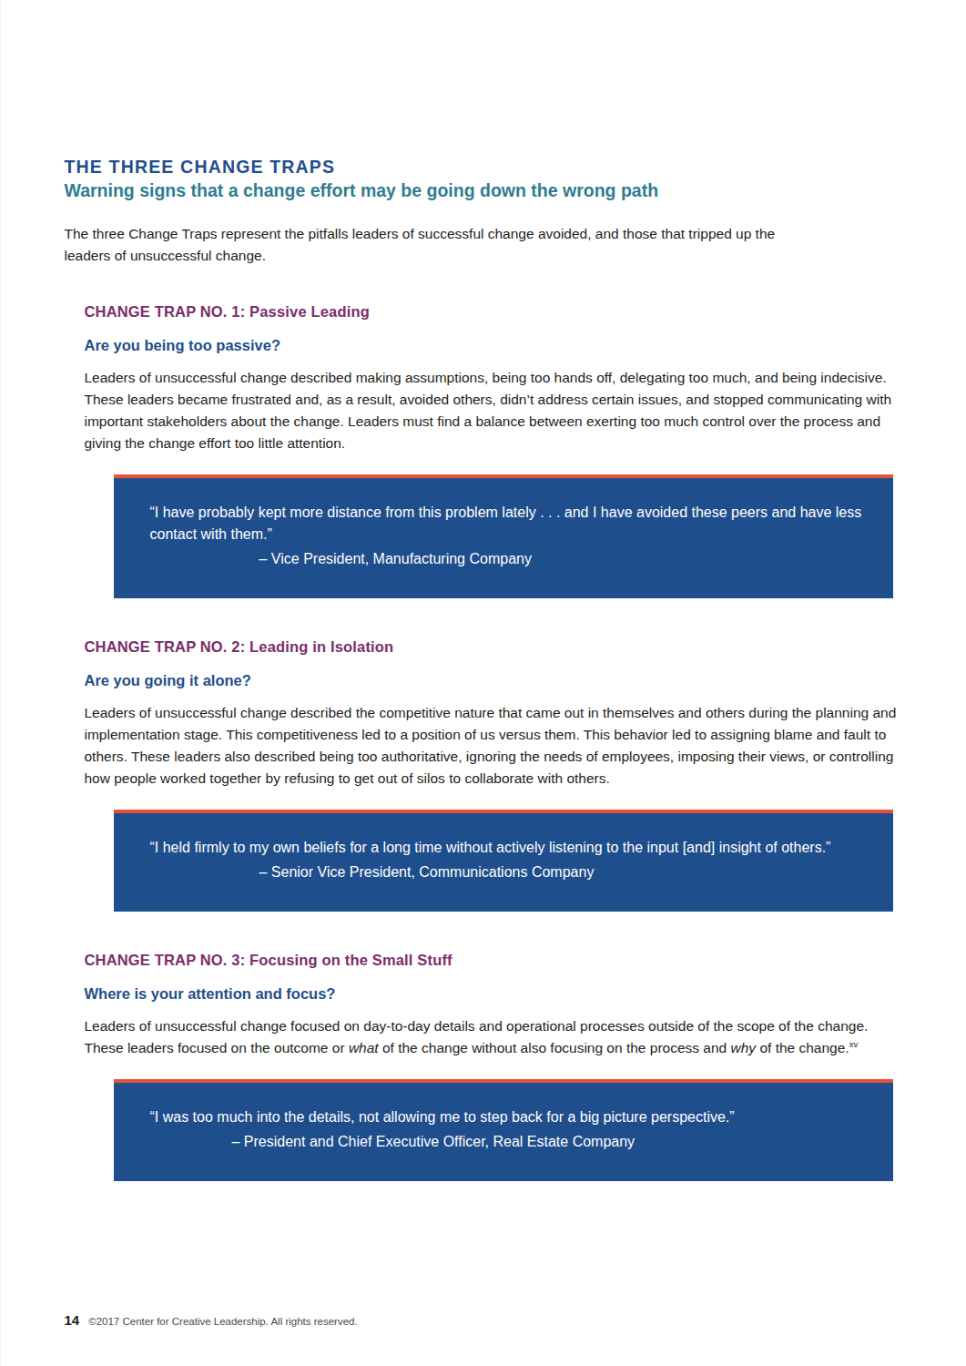The Three Change Traps
Warning signs that a change effort may be going down the wrong path
The three Change Traps represent the pitfalls leaders of successful change avoided, and those that tripped up the leaders of unsuccessful change.
Change Trap No. 1: Passive Leading
Are you being too passive?
Leaders of unsuccessful change described making assumptions, being too hands off, delegating too much, and being indecisive. These leaders became frustrated and, as a result, avoided others, didn’t address certain issues, and stopped communicating with important stakeholders about the change. Leaders must find a balance between exerting too much control over the process and giving the change effort too little attention.
“I have probably kept more distance from this problem lately . . . and I have avoided these peers and have less contact with them.”
– Vice President, Manufacturing Company
Change Trap No. 2: Leading in Isolation
Are you going it alone?
Leaders of unsuccessful change described the competitive nature that came out in themselves and others during the planning and implementation stage. This competitiveness led to a position of us versus them. This behavior led to assigning blame and fault to others. These leaders also described being too authoritative, ignoring the needs of employees, imposing their views, or controlling how people worked together by refusing to get out of silos to collaborate with others.
“I held firmly to my own beliefs for a long time without actively listening to the input [and] insight of others.”
– Senior Vice President, Communications Company
Change Trap No. 3: Focusing on the Small Stuff
Where is your attention and focus?
Leaders of unsuccessful change focused on day-to-day details and operational processes outside of the scope of the change. These leaders focused on the outcome or what of the change without also focusing on the process and why of the change.xv
“I was too much into the details, not allowing me to step back for a big picture perspective.”
– President and Chief Executive Officer, Real Estate Company
14©2017 Center for Creative Leadership. All rights reserved.